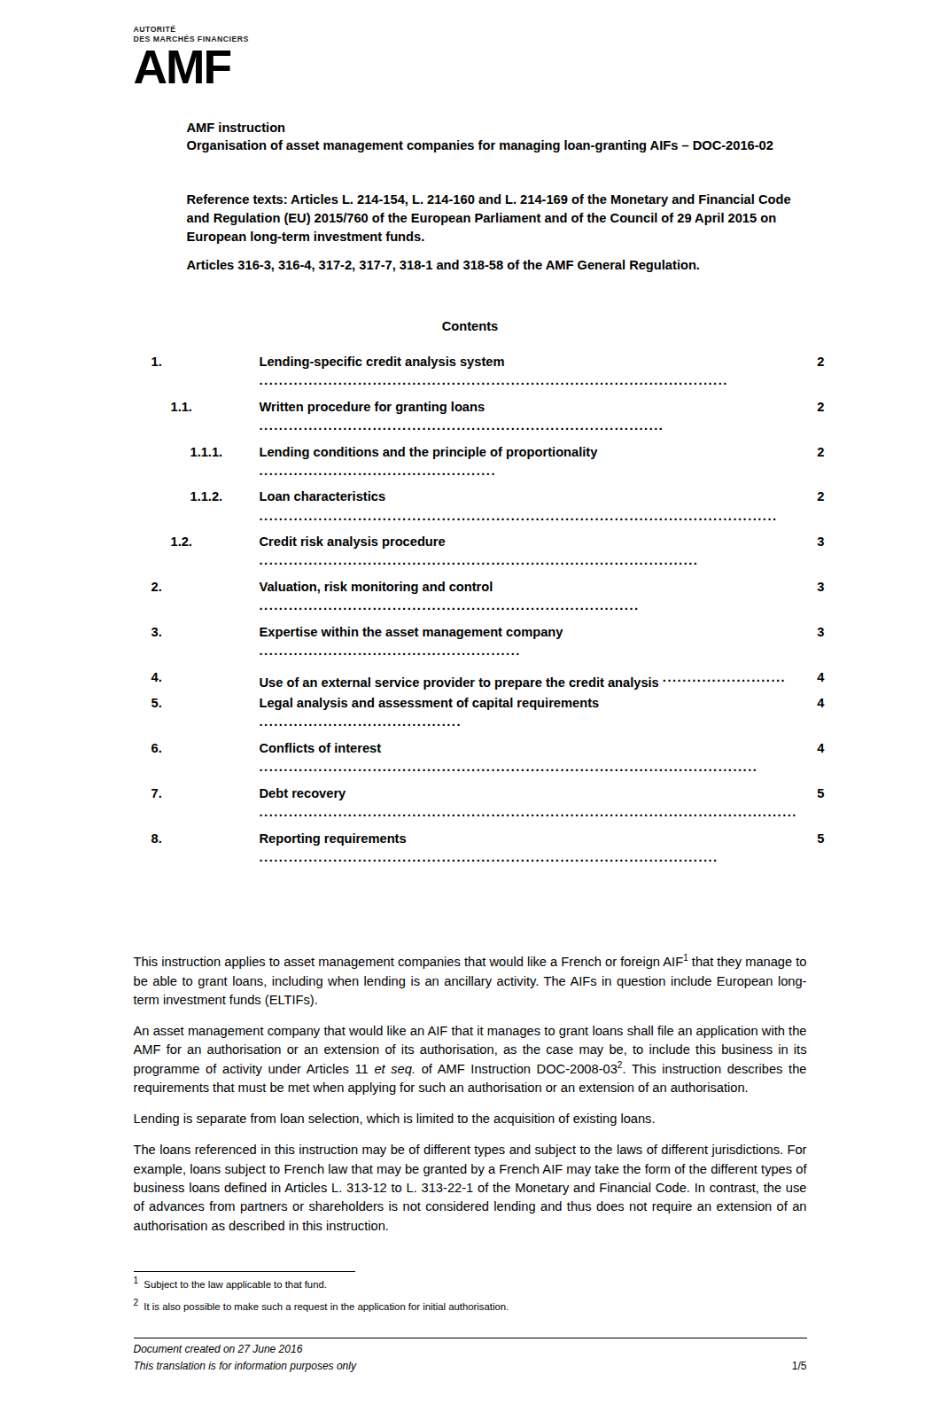AUTORITÉ
DES MARCHÉS FINANCIERS
AMF
AMF instruction
Organisation of asset management companies for managing loan-granting AIFs – DOC-2016-02
Reference texts: Articles L. 214-154, L. 214-160 and L. 214-169 of the Monetary and Financial Code and Regulation (EU) 2015/760 of the European Parliament and of the Council of 29 April 2015 on European long-term investment funds.
Articles 316-3, 316-4, 317-2, 317-7, 318-1 and 318-58 of the AMF General Regulation.
Contents
| 1. | Lending-specific credit analysis system ............................................................................................... | 2 |
| 1.1. | Written procedure for granting loans .................................................................................. | 2 |
| 1.1.1. | Lending conditions and the principle of proportionality ................................................ | 2 |
| 1.1.2. | Loan characteristics ......................................................................................................... | 2 |
| 1.2. | Credit risk analysis procedure ......................................................................................... | 3 |
| 2. | Valuation, risk monitoring and control ............................................................................. | 3 |
| 3. | Expertise within the asset management company ..................................................... | 3 |
| 4. | Use of an external service provider to prepare the credit analysis ......................... | 4 |
| 5. | Legal analysis and assessment of capital requirements ......................................... | 4 |
| 6. | Conflicts of interest ..................................................................................................... | 4 |
| 7. | Debt recovery ............................................................................................................. | 5 |
| 8. | Reporting requirements ............................................................................................. | 5 |
This instruction applies to asset management companies that would like a French or foreign AIF1 that they manage to be able to grant loans, including when lending is an ancillary activity. The AIFs in question include European long-term investment funds (ELTIFs).
An asset management company that would like an AIF that it manages to grant loans shall file an application with the AMF for an authorisation or an extension of its authorisation, as the case may be, to include this business in its programme of activity under Articles 11 et seq. of AMF Instruction DOC-2008-032. This instruction describes the requirements that must be met when applying for such an authorisation or an extension of an authorisation.
Lending is separate from loan selection, which is limited to the acquisition of existing loans.
The loans referenced in this instruction may be of different types and subject to the laws of different jurisdictions. For example, loans subject to French law that may be granted by a French AIF may take the form of the different types of business loans defined in Articles L. 313-12 to L. 313-22-1 of the Monetary and Financial Code. In contrast, the use of advances from partners or shareholders is not considered lending and thus does not require an extension of an authorisation as described in this instruction.
1 Subject to the law applicable to that fund.
2 It is also possible to make such a request in the application for initial authorisation.
Document created on 27 June 2016
This translation is for information purposes only
1/5